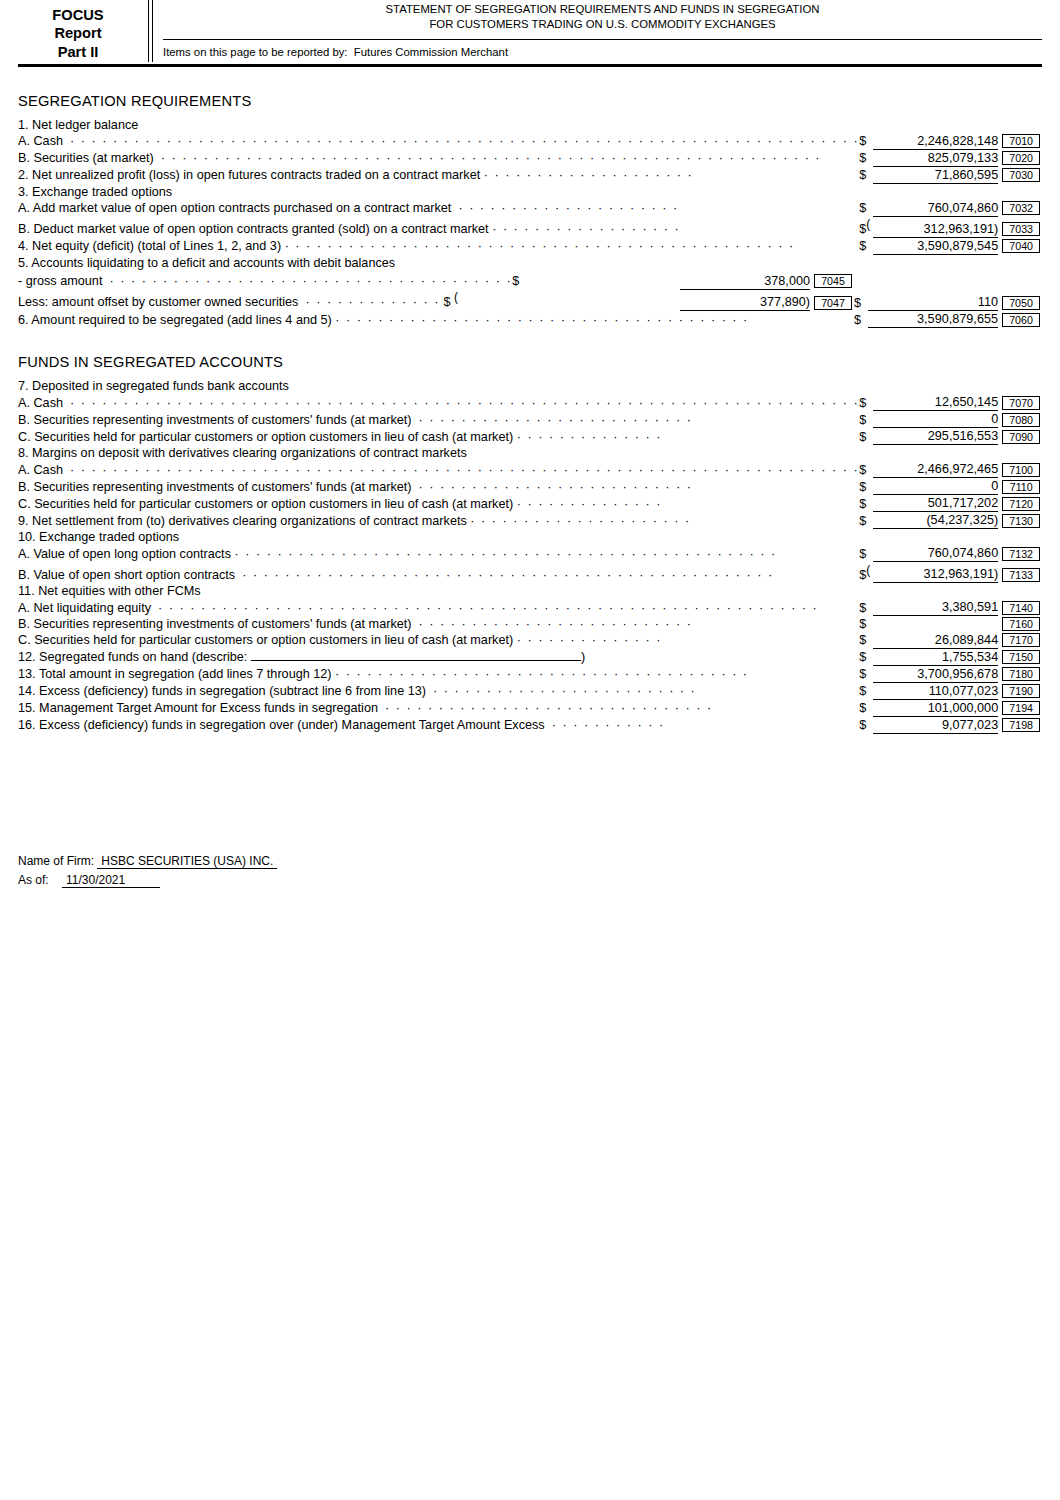FOCUS
Report
Part II
STATEMENT OF SEGREGATION REQUIREMENTS AND FUNDS IN SEGREGATION
FOR CUSTOMERS TRADING ON U.S. COMMODITY EXCHANGES
Items on this page to be reported by: Futures Commission Merchant
SEGREGATION REQUIREMENTS
| 1. Net ledger balance |
| A. Cash · · · · · · · · · · · · · · · · · · · · · · · · · · · · · · · · · · · · · · · · · · · · · · · · · · · · · · · · · · · · · · · · · · · · · · · · · · | $ | 2,246,828,148 | 7010 |
| B. Securities (at market) · · · · · · · · · · · · · · · · · · · · · · · · · · · · · · · · · · · · · · · · · · · · · · · · · · · · · · · · · · · · · · | $ | 825,079,133 | 7020 |
| 2. Net unrealized profit (loss) in open futures contracts traded on a contract market · · · · · · · · · · · · · · · · · · · · | $ | 71,860,595 | 7030 |
| 3. Exchange traded options |
| A. Add market value of open option contracts purchased on a contract market · · · · · · · · · · · · · · · · · · · · · | $ | 760,074,860 | 7032 |
| B. Deduct market value of open option contracts granted (sold) on a contract market · · · · · · · · · · · · · · · · · · | $ ( | 312,963,191) | 7033 |
| 4. Net equity (deficit) (total of Lines 1, 2, and 3) · · · · · · · · · · · · · · · · · · · · · · · · · · · · · · · · · · · · · · · · · · · · · · · · | $ | 3,590,879,545 | 7040 |
| 5. Accounts liquidating to a deficit and accounts with debit balances |
| - gross amount · · · · · · · · · · · · · · · · · · · · · · · · · · · · · · · · · · · · · · $ | 378,000 | 7045 | | | |
| Less: amount offset by customer owned securities · · · · · · · · · · · · · $ ( | 377,890) | 7047 | $ | 110 | 7050 |
| 6. Amount required to be segregated (add lines 4 and 5) · · · · · · · · · · · · · · · · · · · · · · · · · · · · · · · · · · · · · · · | $ | 3,590,879,655 | 7060 |
FUNDS IN SEGREGATED ACCOUNTS
| 7. Deposited in segregated funds bank accounts |
| A. Cash · · · · · · · · · · · · · · · · · · · · · · · · · · · · · · · · · · · · · · · · · · · · · · · · · · · · · · · · · · · · · · · · · · · · · · · · · · | $ | 12,650,145 | 7070 |
| B. Securities representing investments of customers' funds (at market) · · · · · · · · · · · · · · · · · · · · · · · · · · | $ | 0 | 7080 |
| C. Securities held for particular customers or option customers in lieu of cash (at market) · · · · · · · · · · · · · · | $ | 295,516,553 | 7090 |
| 8. Margins on deposit with derivatives clearing organizations of contract markets |
| A. Cash · · · · · · · · · · · · · · · · · · · · · · · · · · · · · · · · · · · · · · · · · · · · · · · · · · · · · · · · · · · · · · · · · · · · · · · · · · | $ | 2,466,972,465 | 7100 |
| B. Securities representing investments of customers' funds (at market) · · · · · · · · · · · · · · · · · · · · · · · · · · | $ | 0 | 7110 |
| C. Securities held for particular customers or option customers in lieu of cash (at market) · · · · · · · · · · · · · · | $ | 501,717,202 | 7120 |
| 9. Net settlement from (to) derivatives clearing organizations of contract markets · · · · · · · · · · · · · · · · · · · · · | $ | (54,237,325) | 7130 |
| 10. Exchange traded options |
| A. Value of open long option contracts · · · · · · · · · · · · · · · · · · · · · · · · · · · · · · · · · · · · · · · · · · · · · · · · · · · | $ | 760,074,860 | 7132 |
| B. Value of open short option contracts · · · · · · · · · · · · · · · · · · · · · · · · · · · · · · · · · · · · · · · · · · · · · · · · · · | $ ( | 312,963,191) | 7133 |
| 11. Net equities with other FCMs |
| A. Net liquidating equity · · · · · · · · · · · · · · · · · · · · · · · · · · · · · · · · · · · · · · · · · · · · · · · · · · · · · · · · · · · · · · | $ | 3,380,591 | 7140 |
| B. Securities representing investments of customers' funds (at market) · · · · · · · · · · · · · · · · · · · · · · · · · · | $ | | 7160 |
| C. Securities held for particular customers or option customers in lieu of cash (at market) · · · · · · · · · · · · · · | $ | 26,089,844 | 7170 |
| 12. Segregated funds on hand (describe: ) | $ | 1,755,534 | 7150 |
| 13. Total amount in segregation (add lines 7 through 12) · · · · · · · · · · · · · · · · · · · · · · · · · · · · · · · · · · · · · · · | $ | 3,700,956,678 | 7180 |
| 14. Excess (deficiency) funds in segregation (subtract line 6 from line 13) · · · · · · · · · · · · · · · · · · · · · · · · · | $ | 110,077,023 | 7190 |
| 15. Management Target Amount for Excess funds in segregation · · · · · · · · · · · · · · · · · · · · · · · · · · · · · · · | $ | 101,000,000 | 7194 |
| 16. Excess (deficiency) funds in segregation over (under) Management Target Amount Excess · · · · · · · · · · · | $ | 9,077,023 | 7198 |
Name of Firm: HSBC SECURITIES (USA) INC.
As of: 11/30/2021